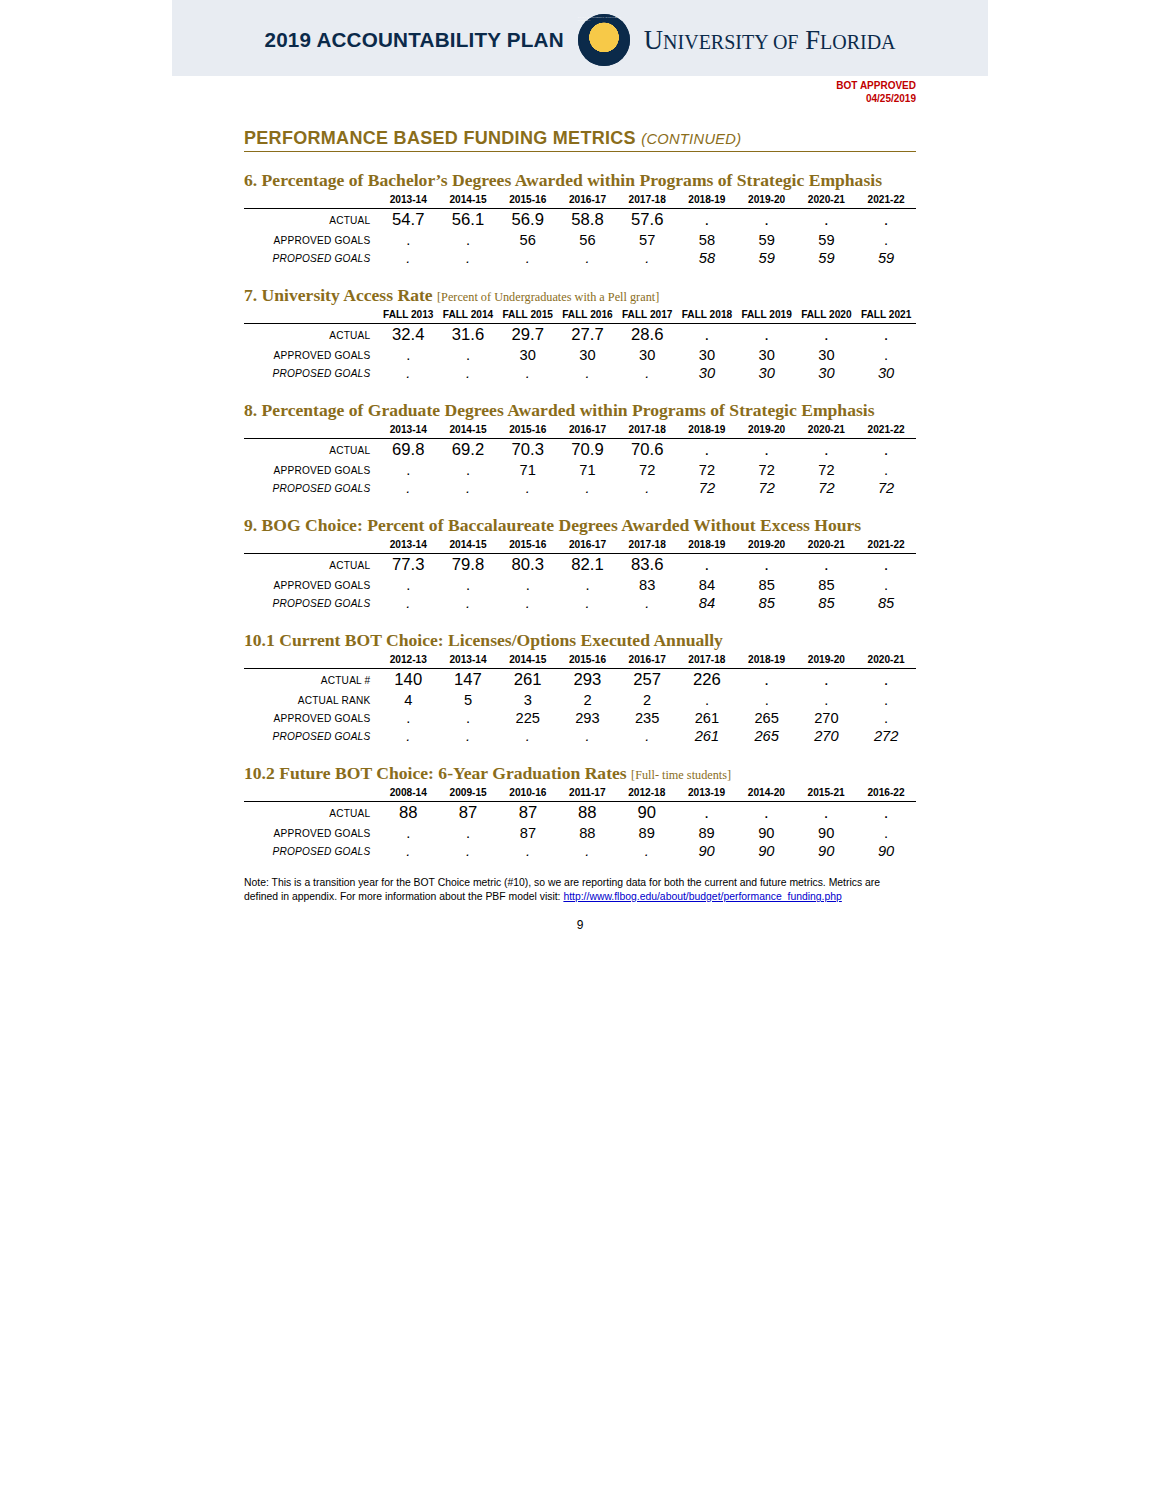2019 ACCOUNTABILITY PLAN
UNIVERSITY OF FLORIDA
BOT APPROVED
04/25/2019
PERFORMANCE BASED FUNDING METRICS (CONTINUED)
6. Percentage of Bachelor’s Degrees Awarded within Programs of Strategic Emphasis
| | 2013-14 | 2014-15 | 2015-16 | 2016-17 | 2017-18 | 2018-19 | 2019-20 | 2020-21 | 2021-22 |
| --- | --- | --- | --- | --- | --- | --- | --- | --- | --- |
| ACTUAL | 54.7 | 56.1 | 56.9 | 58.8 | 57.6 | . | . | . | . |
| APPROVED GOALS | . | . | 56 | 56 | 57 | 58 | 59 | 59 | . |
| PROPOSED GOALS | . | . | . | . | . | 58 | 59 | 59 | 59 |
7. University Access Rate [Percent of Undergraduates with a Pell grant]
| | FALL 2013 | FALL 2014 | FALL 2015 | FALL 2016 | FALL 2017 | FALL 2018 | FALL 2019 | FALL 2020 | FALL 2021 |
| --- | --- | --- | --- | --- | --- | --- | --- | --- | --- |
| ACTUAL | 32.4 | 31.6 | 29.7 | 27.7 | 28.6 | . | . | . | . |
| APPROVED GOALS | . | . | 30 | 30 | 30 | 30 | 30 | 30 | . |
| PROPOSED GOALS | . | . | . | . | . | 30 | 30 | 30 | 30 |
8. Percentage of Graduate Degrees Awarded within Programs of Strategic Emphasis
| | 2013-14 | 2014-15 | 2015-16 | 2016-17 | 2017-18 | 2018-19 | 2019-20 | 2020-21 | 2021-22 |
| --- | --- | --- | --- | --- | --- | --- | --- | --- | --- |
| ACTUAL | 69.8 | 69.2 | 70.3 | 70.9 | 70.6 | . | . | . | . |
| APPROVED GOALS | . | . | 71 | 71 | 72 | 72 | 72 | 72 | . |
| PROPOSED GOALS | . | . | . | . | . | 72 | 72 | 72 | 72 |
9. BOG Choice: Percent of Baccalaureate Degrees Awarded Without Excess Hours
| | 2013-14 | 2014-15 | 2015-16 | 2016-17 | 2017-18 | 2018-19 | 2019-20 | 2020-21 | 2021-22 |
| --- | --- | --- | --- | --- | --- | --- | --- | --- | --- |
| ACTUAL | 77.3 | 79.8 | 80.3 | 82.1 | 83.6 | . | . | . | . |
| APPROVED GOALS | . | . | . | . | 83 | 84 | 85 | 85 | . |
| PROPOSED GOALS | . | . | . | . | . | 84 | 85 | 85 | 85 |
10.1 Current BOT Choice: Licenses/Options Executed Annually
| | 2012-13 | 2013-14 | 2014-15 | 2015-16 | 2016-17 | 2017-18 | 2018-19 | 2019-20 | 2020-21 |
| --- | --- | --- | --- | --- | --- | --- | --- | --- | --- |
| ACTUAL # | 140 | 147 | 261 | 293 | 257 | 226 | . | . | . |
| ACTUAL RANK | 4 | 5 | 3 | 2 | 2 | . | . | . | . |
| APPROVED GOALS | . | . | 225 | 293 | 235 | 261 | 265 | 270 | . |
| PROPOSED GOALS | . | . | . | . | . | 261 | 265 | 270 | 272 |
10.2 Future BOT Choice: 6-Year Graduation Rates [Full- time students]
| | 2008-14 | 2009-15 | 2010-16 | 2011-17 | 2012-18 | 2013-19 | 2014-20 | 2015-21 | 2016-22 |
| --- | --- | --- | --- | --- | --- | --- | --- | --- | --- |
| ACTUAL | 88 | 87 | 87 | 88 | 90 | . | . | . | . |
| APPROVED GOALS | . | . | 87 | 88 | 89 | 89 | 90 | 90 | . |
| PROPOSED GOALS | . | . | . | . | . | 90 | 90 | 90 | 90 |
Note: This is a transition year for the BOT Choice metric (#10), so we are reporting data for both the current and future metrics. Metrics are defined in appendix. For more information about the PBF model visit: http://www.flbog.edu/about/budget/performance_funding.php
9